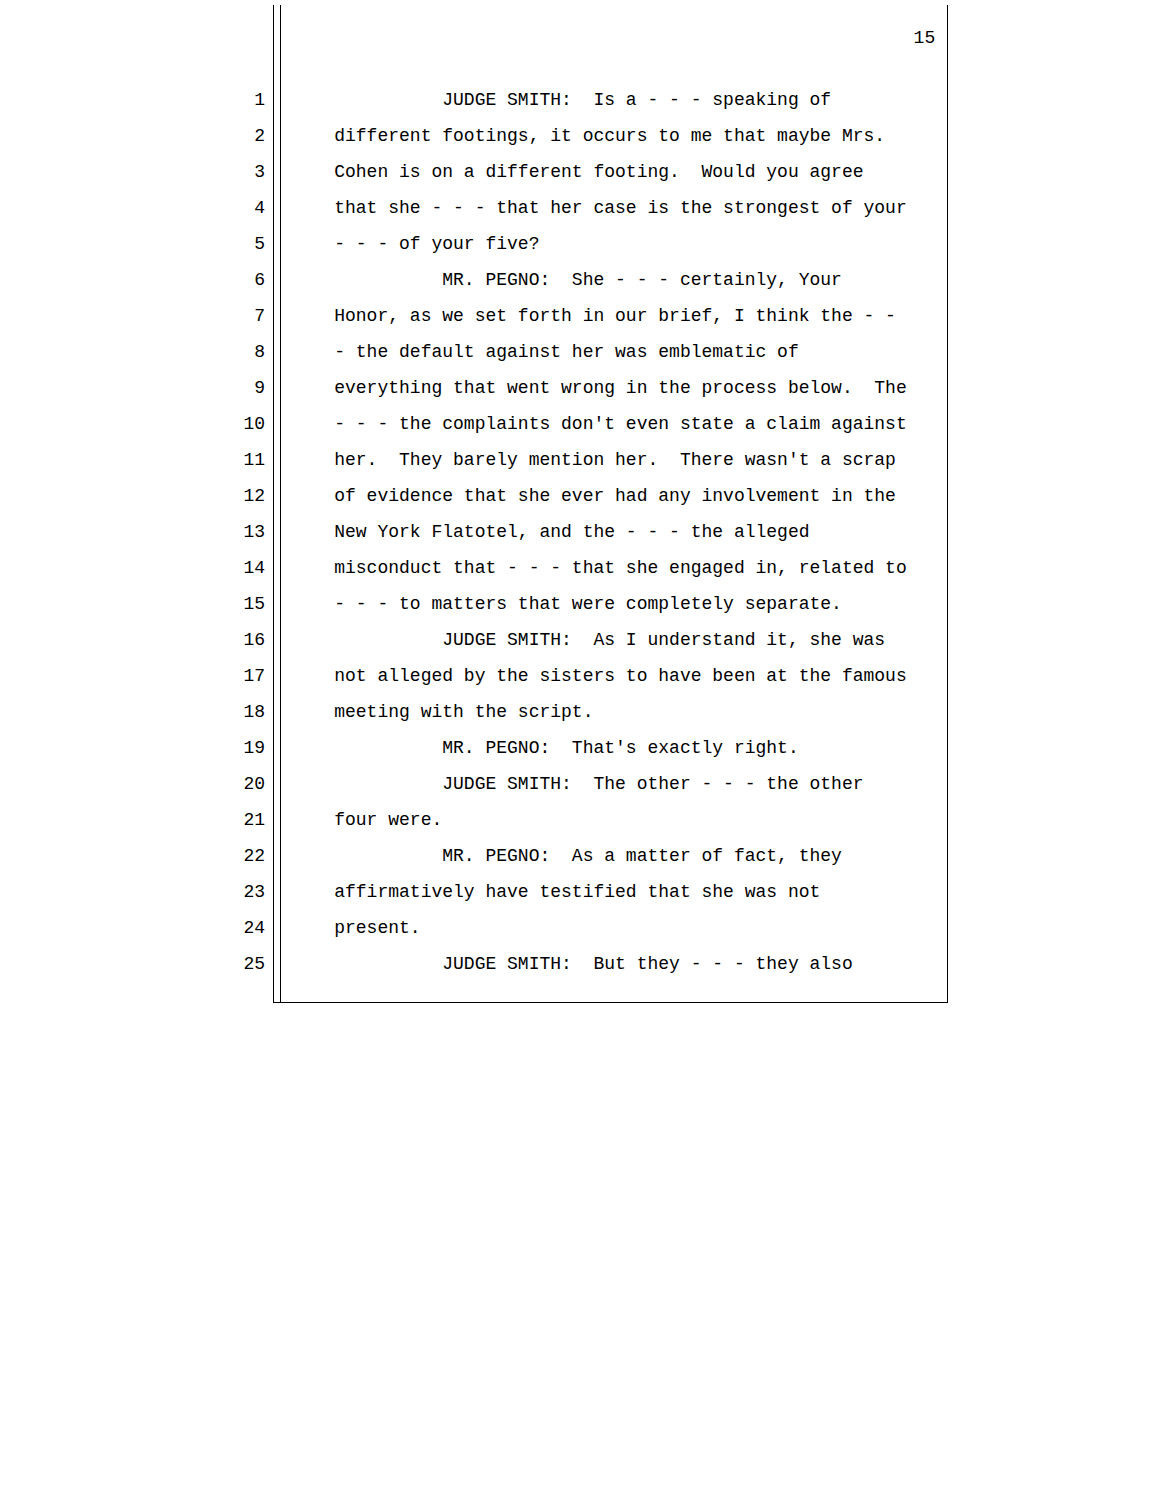15
1 JUDGE SMITH: Is a - - - speaking of
2 different footings, it occurs to me that maybe Mrs.
3 Cohen is on a different footing. Would you agree
4 that she - - - that her case is the strongest of your
5- - - of your five?
6 MR. PEGNO: She - - - certainly, Your
7 Honor, as we set forth in our brief, I think the - -
8- the default against her was emblematic of
9 everything that went wrong in the process below. The
10- - - the complaints don't even state a claim against
11 her. They barely mention her. There wasn't a scrap
12 of evidence that she ever had any involvement in the
13 New York Flatotel, and the - - - the alleged
14 misconduct that - - - that she engaged in, related to
15- - - to matters that were completely separate.
16 JUDGE SMITH: As I understand it, she was
17 not alleged by the sisters to have been at the famous
18 meeting with the script.
19 MR. PEGNO: That's exactly right.
20 JUDGE SMITH: The other - - - the other
21 four were.
22 MR. PEGNO: As a matter of fact, they
23 affirmatively have testified that she was not
24 present.
25 JUDGE SMITH: But they - - - they also